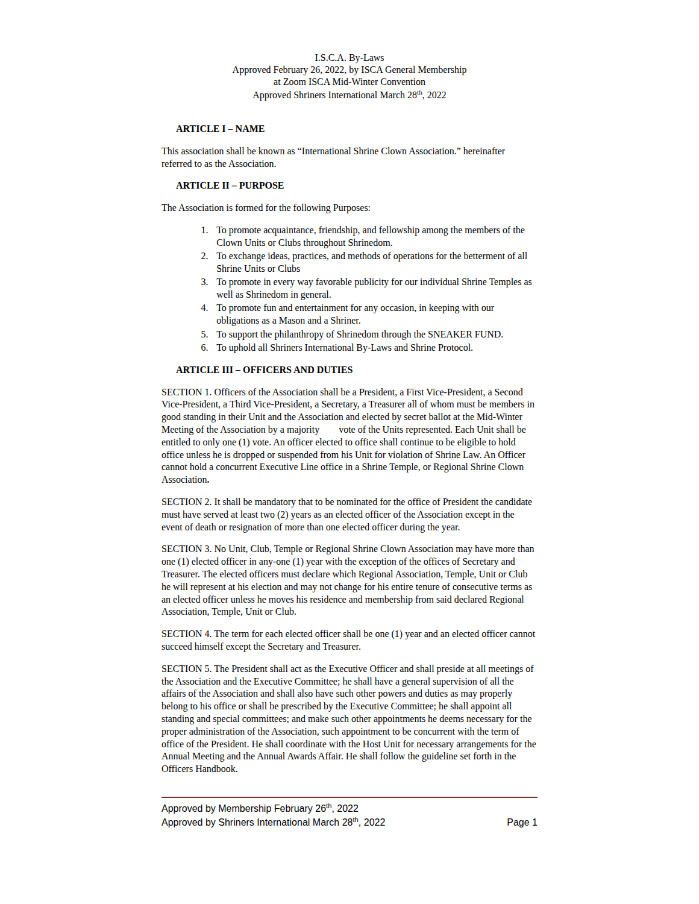I.S.C.A. By-Laws
Approved February 26, 2022, by ISCA General Membership
at Zoom ISCA Mid-Winter Convention
Approved Shriners International March 28th, 2022
ARTICLE I – NAME
This association shall be known as “International Shrine Clown Association.” hereinafter referred to as the Association.
ARTICLE II – PURPOSE
The Association is formed for the following Purposes:
To promote acquaintance, friendship, and fellowship among the members of the Clown Units or Clubs throughout Shrinedom.
To exchange ideas, practices, and methods of operations for the betterment of all Shrine Units or Clubs
To promote in every way favorable publicity for our individual Shrine Temples as well as Shrinedom in general.
To promote fun and entertainment for any occasion, in keeping with our obligations as a Mason and a Shriner.
To support the philanthropy of Shrinedom through the SNEAKER FUND.
To uphold all Shriners International By-Laws and Shrine Protocol.
ARTICLE III – OFFICERS AND DUTIES
SECTION 1. Officers of the Association shall be a President, a First Vice-President, a Second Vice-President, a Third Vice-President, a Secretary, a Treasurer all of whom must be members in good standing in their Unit and the Association and elected by secret ballot at the Mid-Winter Meeting of the Association by a majority vote of the Units represented. Each Unit shall be entitled to only one (1) vote. An officer elected to office shall continue to be eligible to hold office unless he is dropped or suspended from his Unit for violation of Shrine Law. An Officer cannot hold a concurrent Executive Line office in a Shrine Temple, or Regional Shrine Clown Association.
SECTION 2. It shall be mandatory that to be nominated for the office of President the candidate must have served at least two (2) years as an elected officer of the Association except in the event of death or resignation of more than one elected officer during the year.
SECTION 3. No Unit, Club, Temple or Regional Shrine Clown Association may have more than one (1) elected officer in any-one (1) year with the exception of the offices of Secretary and Treasurer. The elected officers must declare which Regional Association, Temple, Unit or Club he will represent at his election and may not change for his entire tenure of consecutive terms as an elected officer unless he moves his residence and membership from said declared Regional Association, Temple, Unit or Club.
SECTION 4. The term for each elected officer shall be one (1) year and an elected officer cannot succeed himself except the Secretary and Treasurer.
SECTION 5. The President shall act as the Executive Officer and shall preside at all meetings of the Association and the Executive Committee; he shall have a general supervision of all the affairs of the Association and shall also have such other powers and duties as may properly belong to his office or shall be prescribed by the Executive Committee; he shall appoint all standing and special committees; and make such other appointments he deems necessary for the proper administration of the Association, such appointment to be concurrent with the term of office of the President. He shall coordinate with the Host Unit for necessary arrangements for the Annual Meeting and the Annual Awards Affair. He shall follow the guideline set forth in the Officers Handbook.
Approved by Membership February 26th, 2022 Approved by Shriners International March 28th, 2022 Page 1